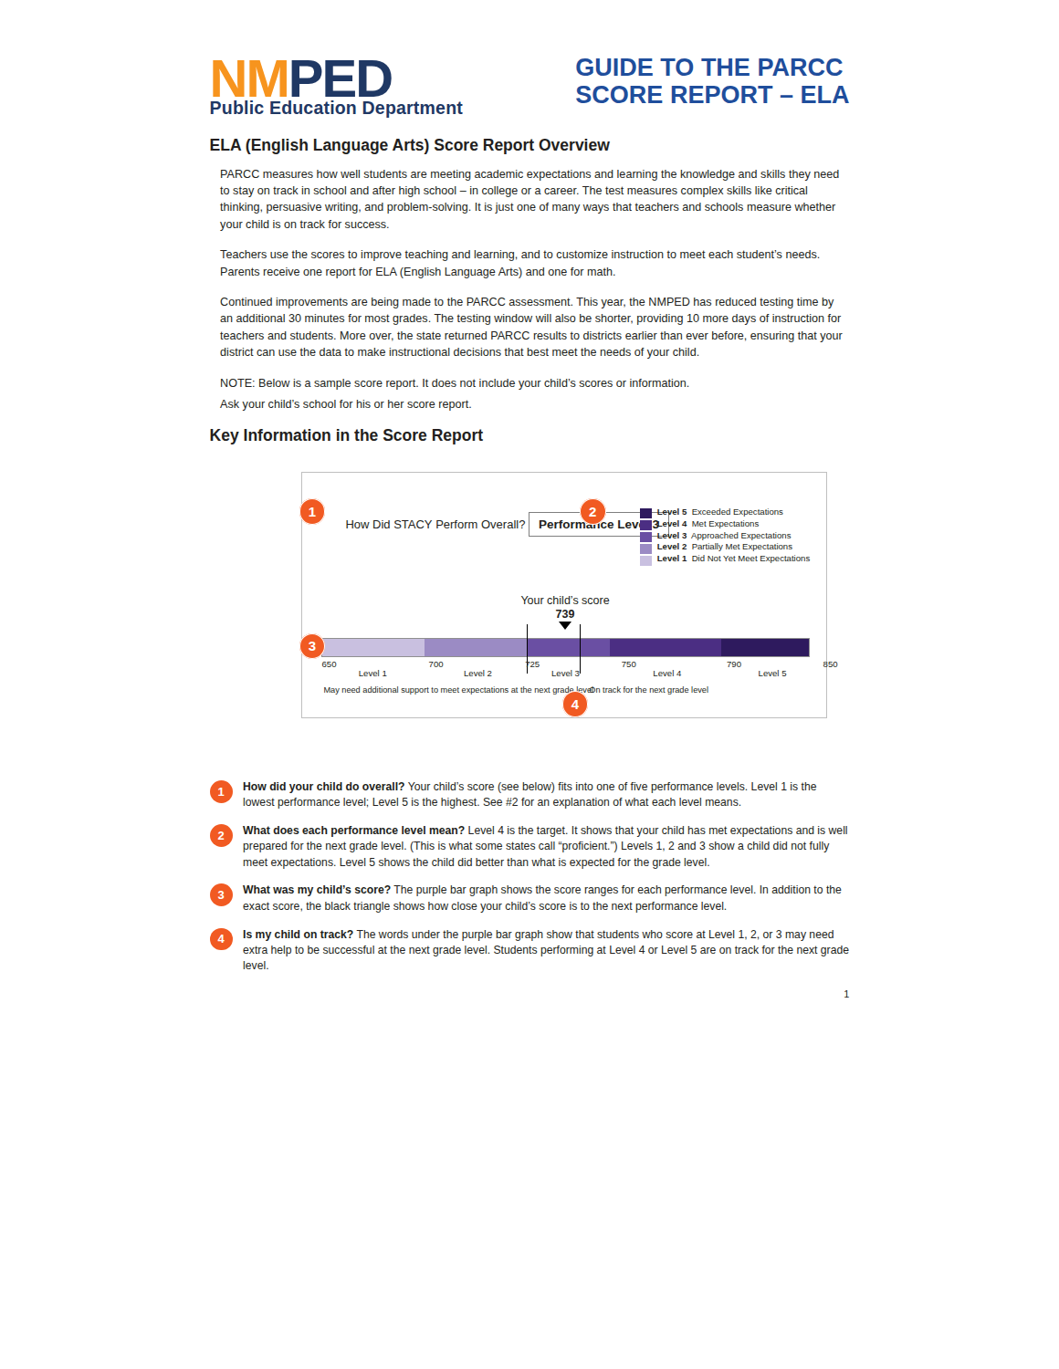NM PED
Public Education Department
GUIDE TO THE PARCC
SCORE REPORT – ELA
ELA (English Language Arts) Score Report Overview
PARCC measures how well students are meeting academic expectations and learning the knowledge and skills they need to stay on track in school and after high school – in college or a career. The test measures complex skills like critical thinking, persuasive writing, and problem-solving. It is just one of many ways that teachers and schools measure whether your child is on track for success.
Teachers use the scores to improve teaching and learning, and to customize instruction to meet each student’s needs. Parents receive one report for ELA (English Language Arts) and one for math.
Continued improvements are being made to the PARCC assessment. This year, the NMPED has reduced testing time by an additional 30 minutes for most grades. The testing window will also be shorter, providing 10 more days of instruction for teachers and students. More over, the state returned PARCC results to districts earlier than ever before, ensuring that your district can use the data to make instructional decisions that best meet the needs of your child.
NOTE: Below is a sample score report. It does not include your child’s scores or information.
Ask your child’s school for his or her score report.
Key Information in the Score Report
How Did STACY Perform Overall?
Performance Level 3
Level 5 Exceeded Expectations
Level 4 Met Expectations
Level 3 Approached Expectations
Level 2 Partially Met Expectations
Level 1 Did Not Yet Meet Expectations
Your child’s score
739
650 Level 1 700 Level 2 725 Level 3 750 Level 4 790 Level 5 850
May need additional support to meet expectations at the next grade level On track for the next grade level
1
2
3
4
1
How did your child do overall? Your child’s score (see below) fits into one of five performance levels. Level 1 is the lowest performance level; Level 5 is the highest. See #2 for an explanation of what each level means.
2
What does each performance level mean? Level 4 is the target. It shows that your child has met expectations and is well prepared for the next grade level. (This is what some states call “proficient.”) Levels 1, 2 and 3 show a child did not fully meet expectations. Level 5 shows the child did better than what is expected for the grade level.
3
What was my child’s score? The purple bar graph shows the score ranges for each performance level. In addition to the exact score, the black triangle shows how close your child’s score is to the next performance level.
4
Is my child on track? The words under the purple bar graph show that students who score at Level 1, 2, or 3 may need extra help to be successful at the next grade level. Students performing at Level 4 or Level 5 are on track for the next grade level.
1